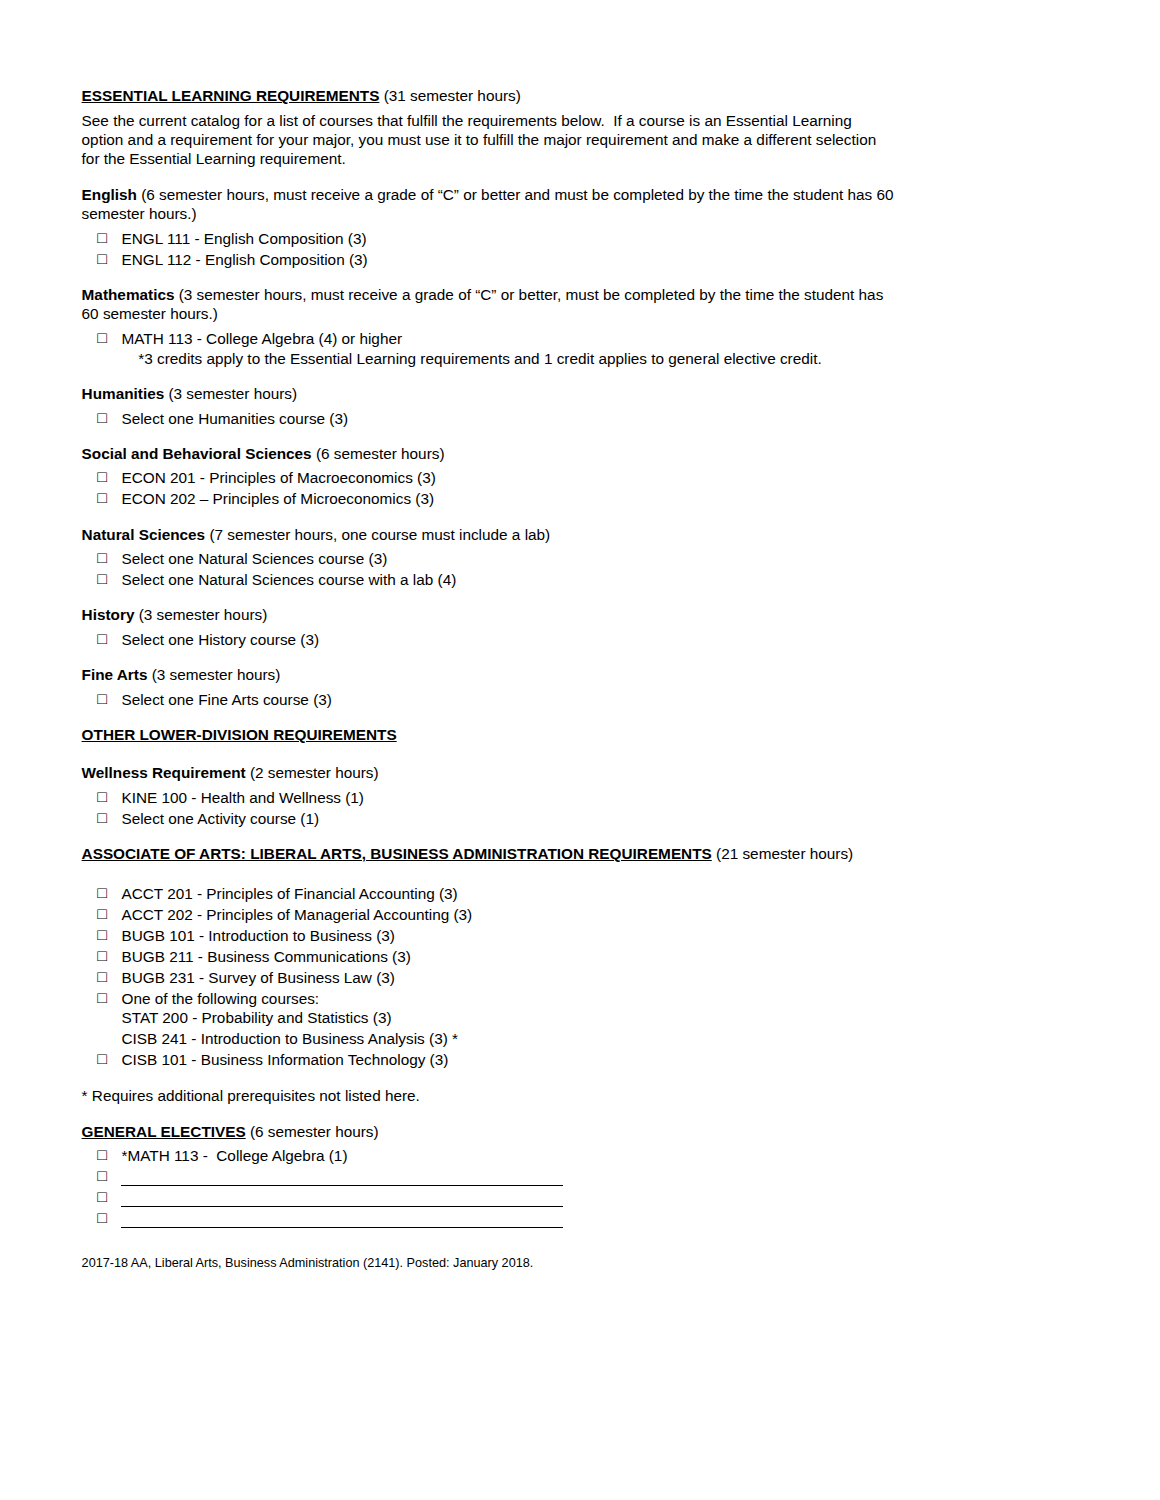Essential Learning Requirements (31 semester hours)
See the current catalog for a list of courses that fulfill the requirements below. If a course is an Essential Learning option and a requirement for your major, you must use it to fulfill the major requirement and make a different selection for the Essential Learning requirement.
English (6 semester hours, must receive a grade of “C” or better and must be completed by the time the student has 60 semester hours.)
ENGL 111 - English Composition (3)
ENGL 112 - English Composition (3)
Mathematics (3 semester hours, must receive a grade of “C” or better, must be completed by the time the student has 60 semester hours.)
MATH 113 - College Algebra (4) or higher
*3 credits apply to the Essential Learning requirements and 1 credit applies to general elective credit.
Humanities (3 semester hours)
Select one Humanities course (3)
Social and Behavioral Sciences (6 semester hours)
ECON 201 - Principles of Macroeconomics (3)
ECON 202 – Principles of Microeconomics (3)
Natural Sciences (7 semester hours, one course must include a lab)
Select one Natural Sciences course (3)
Select one Natural Sciences course with a lab (4)
History (3 semester hours)
Select one History course (3)
Fine Arts (3 semester hours)
Select one Fine Arts course (3)
Other Lower-Division Requirements
Wellness Requirement (2 semester hours)
KINE 100 - Health and Wellness (1)
Select one Activity course (1)
Associate of Arts: Liberal Arts, Business Administration Requirements (21 semester hours)
ACCT 201 - Principles of Financial Accounting (3)
ACCT 202 - Principles of Managerial Accounting (3)
BUGB 101 - Introduction to Business (3)
BUGB 211 - Business Communications (3)
BUGB 231 - Survey of Business Law (3)
One of the following courses:
STAT 200 - Probability and Statistics (3)
CISB 241 - Introduction to Business Analysis (3) *
CISB 101 - Business Information Technology (3)
* Requires additional prerequisites not listed here.
General Electives (6 semester hours)
*MATH 113 - College Algebra (1)
2017-18 AA, Liberal Arts, Business Administration (2141). Posted: January 2018.